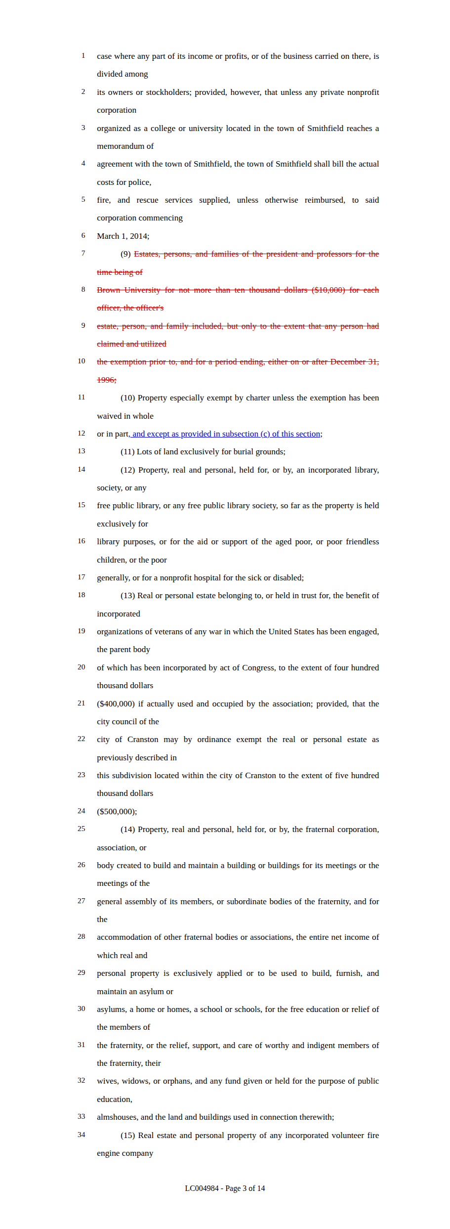case where any part of its income or profits, or of the business carried on there, is divided among
its owners or stockholders; provided, however, that unless any private nonprofit corporation
organized as a college or university located in the town of Smithfield reaches a memorandum of
agreement with the town of Smithfield, the town of Smithfield shall bill the actual costs for police,
fire, and rescue services supplied, unless otherwise reimbursed, to said corporation commencing
March 1, 2014;
(9) Estates, persons, and families of the president and professors for the time being of
Brown University for not more than ten thousand dollars ($10,000) for each officer, the officer's
estate, person, and family included, but only to the extent that any person had claimed and utilized
the exemption prior to, and for a period ending, either on or after December 31, 1996;
(10) Property especially exempt by charter unless the exemption has been waived in whole
or in part, and except as provided in subsection (c) of this section;
(11) Lots of land exclusively for burial grounds;
(12) Property, real and personal, held for, or by, an incorporated library, society, or any
free public library, or any free public library society, so far as the property is held exclusively for
library purposes, or for the aid or support of the aged poor, or poor friendless children, or the poor
generally, or for a nonprofit hospital for the sick or disabled;
(13) Real or personal estate belonging to, or held in trust for, the benefit of incorporated
organizations of veterans of any war in which the United States has been engaged, the parent body
of which has been incorporated by act of Congress, to the extent of four hundred thousand dollars
($400,000) if actually used and occupied by the association; provided, that the city council of the
city of Cranston may by ordinance exempt the real or personal estate as previously described in
this subdivision located within the city of Cranston to the extent of five hundred thousand dollars
($500,000);
(14) Property, real and personal, held for, or by, the fraternal corporation, association, or
body created to build and maintain a building or buildings for its meetings or the meetings of the
general assembly of its members, or subordinate bodies of the fraternity, and for the
accommodation of other fraternal bodies or associations, the entire net income of which real and
personal property is exclusively applied or to be used to build, furnish, and maintain an asylum or
asylums, a home or homes, a school or schools, for the free education or relief of the members of
the fraternity, or the relief, support, and care of worthy and indigent members of the fraternity, their
wives, widows, or orphans, and any fund given or held for the purpose of public education,
almshouses, and the land and buildings used in connection therewith;
(15) Real estate and personal property of any incorporated volunteer fire engine company
LC004984 - Page 3 of 14